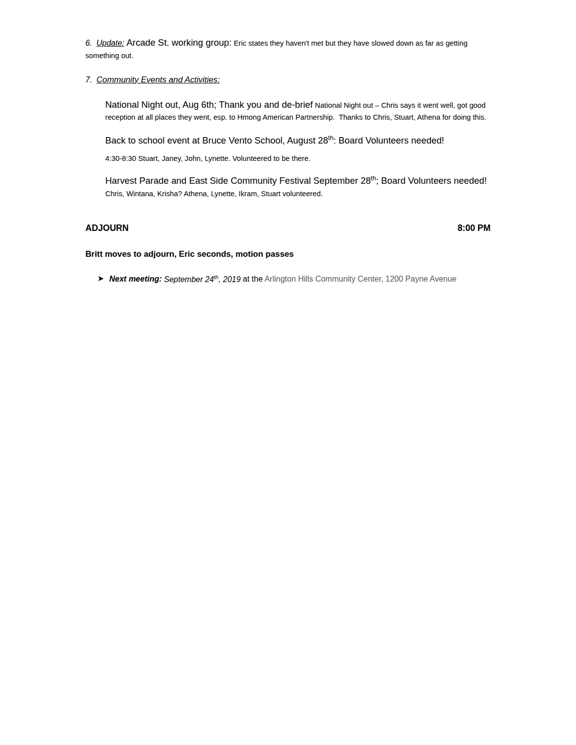6. Update: Arcade St. working group: Eric states they haven't met but they have slowed down as far as getting something out.
7. Community Events and Activities:
National Night out, Aug 6th; Thank you and de-brief National Night out – Chris says it went well, got good reception at all places they went, esp. to Hmong American Partnership. Thanks to Chris, Stuart, Athena for doing this.
Back to school event at Bruce Vento School, August 28th: Board Volunteers needed!
4:30-8:30 Stuart, Janey, John, Lynette. Volunteered to be there.
Harvest Parade and East Side Community Festival September 28th; Board Volunteers needed! Chris, Wintana, Krisha? Athena, Lynette, Ikram, Stuart volunteered.
ADJOURN 8:00 PM
Britt moves to adjourn, Eric seconds, motion passes
Next meeting: September 24th, 2019 at the Arlington Hills Community Center, 1200 Payne Avenue